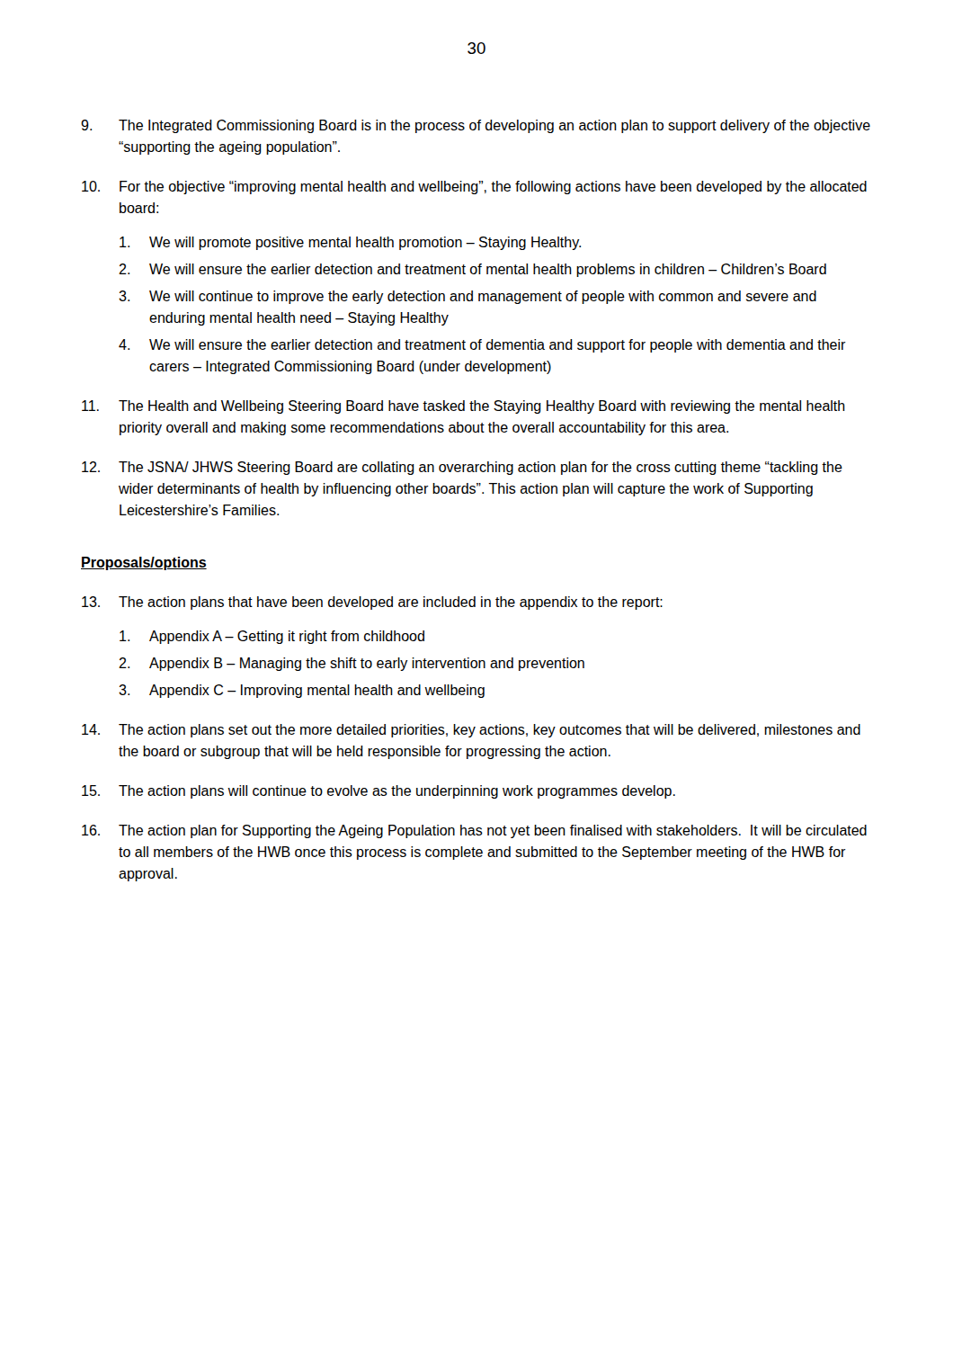30
9. The Integrated Commissioning Board is in the process of developing an action plan to support delivery of the objective “supporting the ageing population”.
10. For the objective “improving mental health and wellbeing”, the following actions have been developed by the allocated board:
1. We will promote positive mental health promotion – Staying Healthy.
2. We will ensure the earlier detection and treatment of mental health problems in children – Children’s Board
3. We will continue to improve the early detection and management of people with common and severe and enduring mental health need – Staying Healthy
4. We will ensure the earlier detection and treatment of dementia and support for people with dementia and their carers – Integrated Commissioning Board (under development)
11. The Health and Wellbeing Steering Board have tasked the Staying Healthy Board with reviewing the mental health priority overall and making some recommendations about the overall accountability for this area.
12. The JSNA/ JHWS Steering Board are collating an overarching action plan for the cross cutting theme “tackling the wider determinants of health by influencing other boards”. This action plan will capture the work of Supporting Leicestershire’s Families.
Proposals/options
13. The action plans that have been developed are included in the appendix to the report:
1. Appendix A – Getting it right from childhood
2. Appendix B – Managing the shift to early intervention and prevention
3. Appendix C – Improving mental health and wellbeing
14. The action plans set out the more detailed priorities, key actions, key outcomes that will be delivered, milestones and the board or subgroup that will be held responsible for progressing the action.
15. The action plans will continue to evolve as the underpinning work programmes develop.
16. The action plan for Supporting the Ageing Population has not yet been finalised with stakeholders. It will be circulated to all members of the HWB once this process is complete and submitted to the September meeting of the HWB for approval.